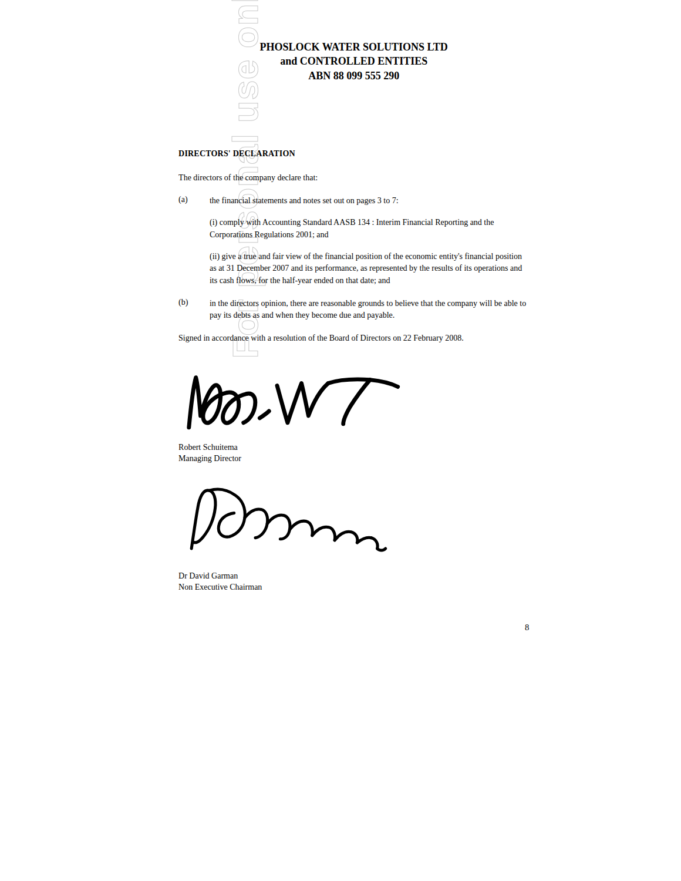For personal use only
PHOSLOCK WATER SOLUTIONS LTD
and CONTROLLED ENTITIES
ABN 88 099 555 290
DIRECTORS' DECLARATION
The directors of the company declare that:
(a)
the financial statements and notes set out on pages 3 to 7:
(i) comply with Accounting Standard AASB 134 : Interim Financial Reporting and the Corporations Regulations 2001; and
(ii) give a true and fair view of the financial position of the economic entity's financial position as at 31 December 2007 and its performance, as represented by the results of its operations and its cash flows, for the half-year ended on that date; and
(b)
in the directors opinion, there are reasonable grounds to believe that the company will be able to pay its debts as and when they become due and payable.
Signed in accordance with a resolution of the Board of Directors on 22 February 2008.
Robert Schuitema
Managing Director
Dr David Garman
Non Executive Chairman
8